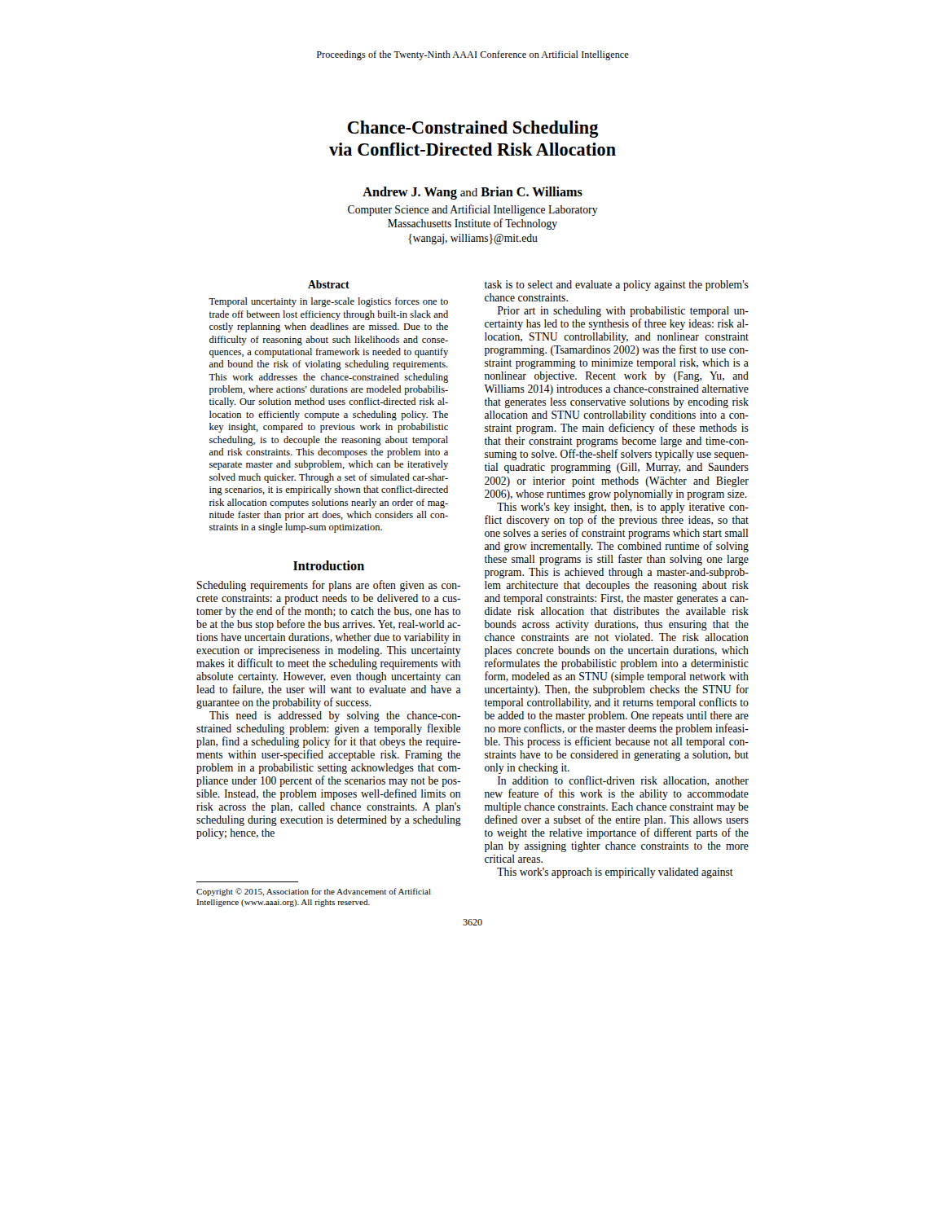Proceedings of the Twenty-Ninth AAAI Conference on Artificial Intelligence
Chance-Constrained Scheduling
via Conflict-Directed Risk Allocation
Andrew J. Wang and Brian C. Williams
Computer Science and Artificial Intelligence Laboratory
Massachusetts Institute of Technology
{wangaj, williams}@mit.edu
Abstract
Temporal uncertainty in large-scale logistics forces one to trade off between lost efficiency through built-in slack and costly replanning when deadlines are missed. Due to the difficulty of reasoning about such likelihoods and consequences, a computational framework is needed to quantify and bound the risk of violating scheduling requirements. This work addresses the chance-constrained scheduling problem, where actions' durations are modeled probabilistically. Our solution method uses conflict-directed risk allocation to efficiently compute a scheduling policy. The key insight, compared to previous work in probabilistic scheduling, is to decouple the reasoning about temporal and risk constraints. This decomposes the problem into a separate master and subproblem, which can be iteratively solved much quicker. Through a set of simulated car-sharing scenarios, it is empirically shown that conflict-directed risk allocation computes solutions nearly an order of magnitude faster than prior art does, which considers all constraints in a single lump-sum optimization.
Introduction
Scheduling requirements for plans are often given as concrete constraints: a product needs to be delivered to a customer by the end of the month; to catch the bus, one has to be at the bus stop before the bus arrives. Yet, real-world actions have uncertain durations, whether due to variability in execution or impreciseness in modeling. This uncertainty makes it difficult to meet the scheduling requirements with absolute certainty. However, even though uncertainty can lead to failure, the user will want to evaluate and have a guarantee on the probability of success.
This need is addressed by solving the chance-constrained scheduling problem: given a temporally flexible plan, find a scheduling policy for it that obeys the requirements within user-specified acceptable risk. Framing the problem in a probabilistic setting acknowledges that compliance under 100 percent of the scenarios may not be possible. Instead, the problem imposes well-defined limits on risk across the plan, called chance constraints. A plan's scheduling during execution is determined by a scheduling policy; hence, the
Copyright © 2015, Association for the Advancement of Artificial Intelligence (www.aaai.org). All rights reserved.
task is to select and evaluate a policy against the problem's chance constraints.
Prior art in scheduling with probabilistic temporal uncertainty has led to the synthesis of three key ideas: risk allocation, STNU controllability, and nonlinear constraint programming. (Tsamardinos 2002) was the first to use constraint programming to minimize temporal risk, which is a nonlinear objective. Recent work by (Fang, Yu, and Williams 2014) introduces a chance-constrained alternative that generates less conservative solutions by encoding risk allocation and STNU controllability conditions into a constraint program. The main deficiency of these methods is that their constraint programs become large and time-consuming to solve. Off-the-shelf solvers typically use sequential quadratic programming (Gill, Murray, and Saunders 2002) or interior point methods (Wächter and Biegler 2006), whose runtimes grow polynomially in program size.
This work's key insight, then, is to apply iterative conflict discovery on top of the previous three ideas, so that one solves a series of constraint programs which start small and grow incrementally. The combined runtime of solving these small programs is still faster than solving one large program. This is achieved through a master-and-subproblem architecture that decouples the reasoning about risk and temporal constraints: First, the master generates a candidate risk allocation that distributes the available risk bounds across activity durations, thus ensuring that the chance constraints are not violated. The risk allocation places concrete bounds on the uncertain durations, which reformulates the probabilistic problem into a deterministic form, modeled as an STNU (simple temporal network with uncertainty). Then, the subproblem checks the STNU for temporal controllability, and it returns temporal conflicts to be added to the master problem. One repeats until there are no more conflicts, or the master deems the problem infeasible. This process is efficient because not all temporal constraints have to be considered in generating a solution, but only in checking it.
In addition to conflict-driven risk allocation, another new feature of this work is the ability to accommodate multiple chance constraints. Each chance constraint may be defined over a subset of the entire plan. This allows users to weight the relative importance of different parts of the plan by assigning tighter chance constraints to the more critical areas.
This work's approach is empirically validated against
3620